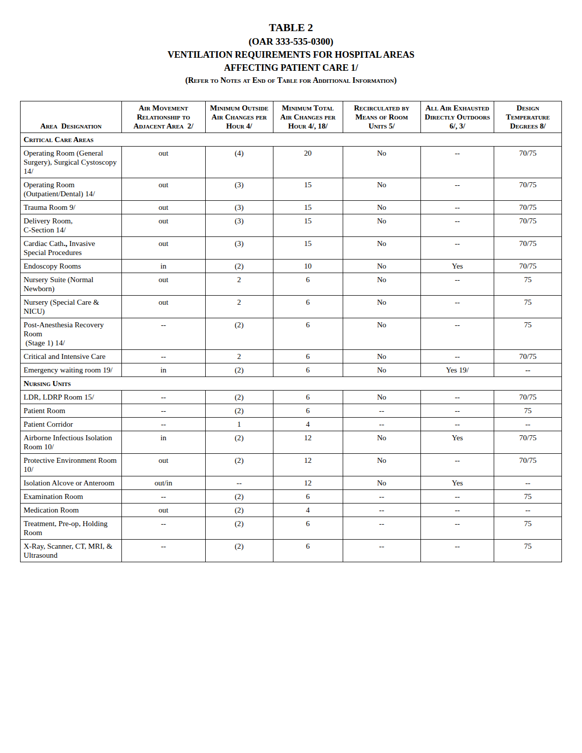TABLE 2
(OAR 333-535-0300)
VENTILATION REQUIREMENTS FOR HOSPITAL AREAS
AFFECTING PATIENT CARE 1/
(Refer to Notes at End of Table for Additional Information)
| Area Designation | Air Movement Relationship to Adjacent Area 2/ | Minimum Outside Air Changes per Hour 4/ | Minimum Total Air Changes per Hour 4/, 18/ | Recirculated by Means of Room Units 5/ | All Air Exhausted Directly Outdoors 6/, 3/ | Design Temperature Degrees 8/ |
| --- | --- | --- | --- | --- | --- | --- |
| Critical Care Areas |
| Operating Room (General Surgery), Surgical Cystoscopy 14/ | out | (4) | 20 | No | -- | 70/75 |
| Operating Room (Outpatient/Dental) 14/ | out | (3) | 15 | No | -- | 70/75 |
| Trauma Room 9/ | out | (3) | 15 | No | -- | 70/75 |
| Delivery Room, C-Section 14/ | out | (3) | 15 | No | -- | 70/75 |
| Cardiac Cath ., Invasive Special Procedures | out | (3) | 15 | No | -- | 70/75 |
| Endoscopy Rooms | in | (2) | 10 | No | Yes | 70/75 |
| Nursery Suite (Normal Newborn) | out | 2 | 6 | No | -- | 75 |
| Nursery (Special Care & NICU) | out | 2 | 6 | No | -- | 75 |
| Post-Anesthesia Recovery Room (Stage 1) 14/ | -- | (2) | 6 | No | -- | 75 |
| Critical and Intensive Care | -- | 2 | 6 | No | -- | 70/75 |
| Emergency waiting room 19/ | in | (2) | 6 | No | Yes 19/ | -- |
| Nursing Units |
| LDR, LDRP Room 15/ | -- | (2) | 6 | No | -- | 70/75 |
| Patient Room | -- | (2) | 6 | -- | -- | 75 |
| Patient Corridor | -- | 1 | 4 | -- | -- | -- |
| Airborne Infectious Isolation Room 10/ | in | (2) | 12 | No | Yes | 70/75 |
| Protective Environment Room 10/ | out | (2) | 12 | No | -- | 70/75 |
| Isolation Alcove or Anteroom | out/in | -- | 12 | No | Yes | -- |
| Examination Room | -- | (2) | 6 | -- | -- | 75 |
| Medication Room | out | (2) | 4 | -- | -- | -- |
| Treatment, Pre-op, Holding Room | -- | (2) | 6 | -- | -- | 75 |
| X-Ray, Scanner, CT, MRI, & Ultrasound | -- | (2) | 6 | -- | -- | 75 |